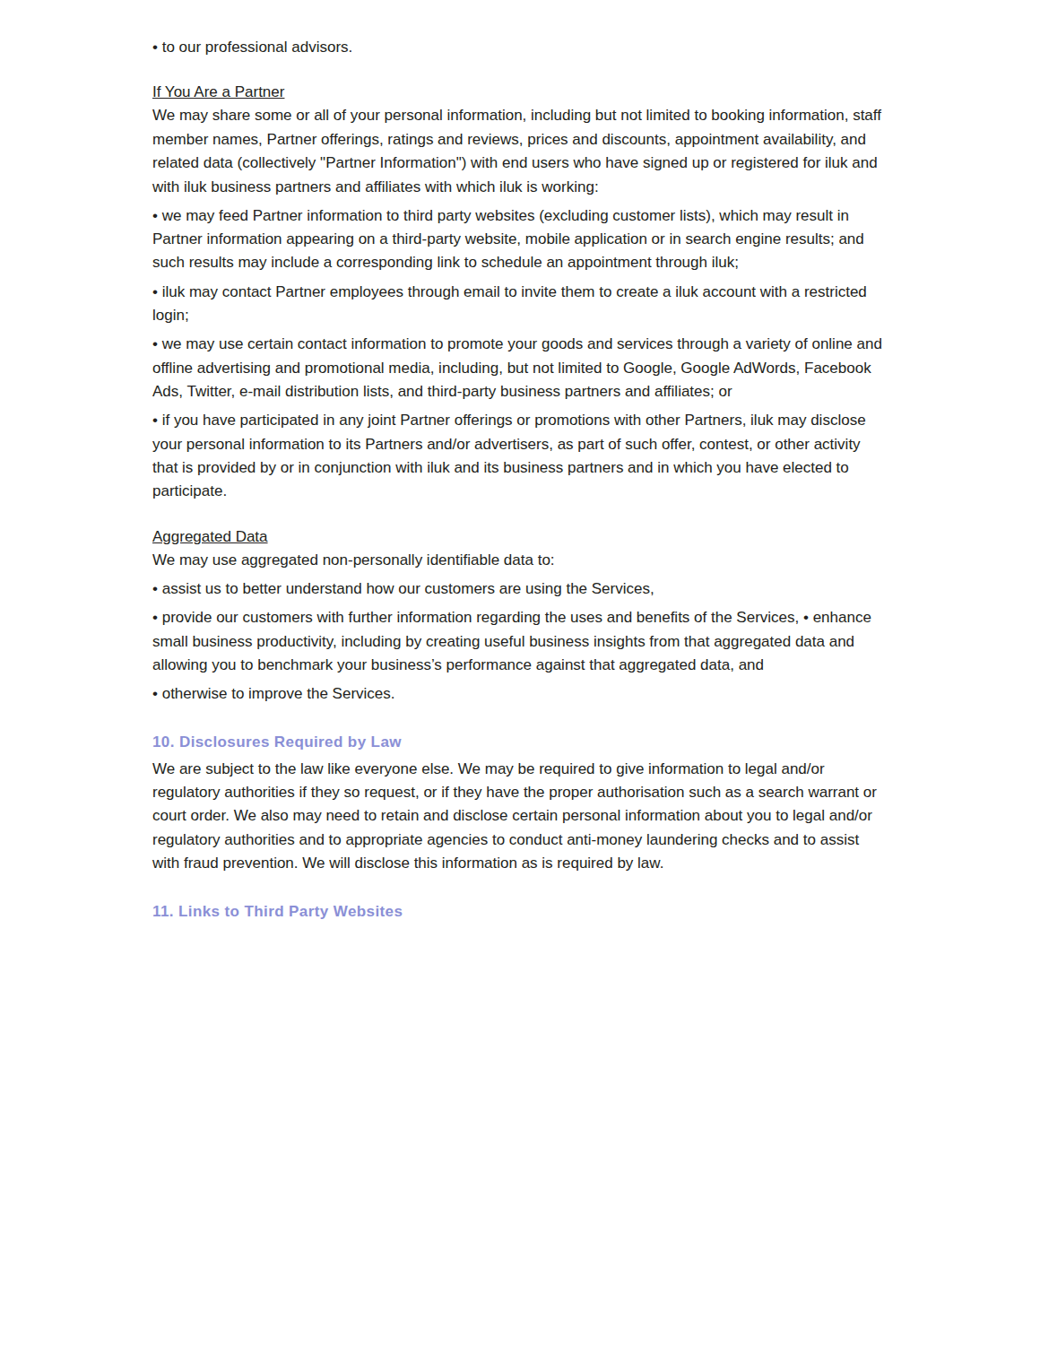• to our professional advisors.
If You Are a Partner
We may share some or all of your personal information, including but not limited to booking information, staff member names, Partner offerings, ratings and reviews, prices and discounts, appointment availability, and related data (collectively "Partner Information") with end users who have signed up or registered for iluk and with iluk business partners and affiliates with which iluk is working:
• we may feed Partner information to third party websites (excluding customer lists), which may result in Partner information appearing on a third-party website, mobile application or in search engine results; and such results may include a corresponding link to schedule an appointment through iluk;
• iluk may contact Partner employees through email to invite them to create a iluk account with a restricted login;
• we may use certain contact information to promote your goods and services through a variety of online and offline advertising and promotional media, including, but not limited to Google, Google AdWords, Facebook Ads, Twitter, e-mail distribution lists, and third-party business partners and affiliates; or
• if you have participated in any joint Partner offerings or promotions with other Partners, iluk may disclose your personal information to its Partners and/or advertisers, as part of such offer, contest, or other activity that is provided by or in conjunction with iluk and its business partners and in which you have elected to participate.
Aggregated Data
We may use aggregated non-personally identifiable data to:
• assist us to better understand how our customers are using the Services,
• provide our customers with further information regarding the uses and benefits of the Services, • enhance small business productivity, including by creating useful business insights from that aggregated data and allowing you to benchmark your business’s performance against that aggregated data, and
• otherwise to improve the Services.
10. Disclosures Required by Law
We are subject to the law like everyone else. We may be required to give information to legal and/or regulatory authorities if they so request, or if they have the proper authorisation such as a search warrant or court order. We also may need to retain and disclose certain personal information about you to legal and/or regulatory authorities and to appropriate agencies to conduct anti-money laundering checks and to assist with fraud prevention. We will disclose this information as is required by law.
11. Links to Third Party Websites